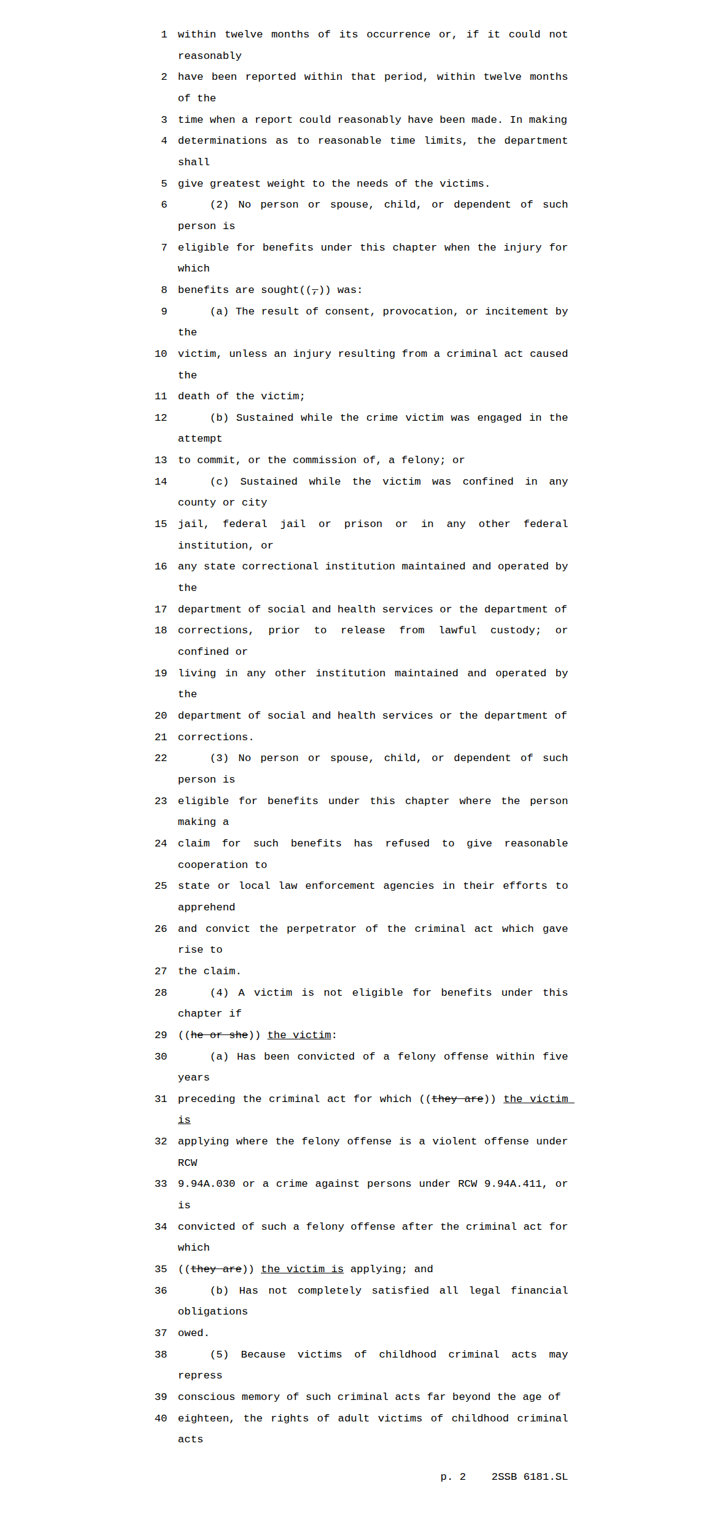within twelve months of its occurrence or, if it could not reasonably
have been reported within that period, within twelve months of the
time when a report could reasonably have been made. In making
determinations as to reasonable time limits, the department shall
give greatest weight to the needs of the victims.
(2) No person or spouse, child, or dependent of such person is
eligible for benefits under this chapter when the injury for which
benefits are sought((,)) was:
(a) The result of consent, provocation, or incitement by the
victim, unless an injury resulting from a criminal act caused the
death of the victim;
(b) Sustained while the crime victim was engaged in the attempt
to commit, or the commission of, a felony; or
(c) Sustained while the victim was confined in any county or city
jail, federal jail or prison or in any other federal institution, or
any state correctional institution maintained and operated by the
department of social and health services or the department of
corrections, prior to release from lawful custody; or confined or
living in any other institution maintained and operated by the
department of social and health services or the department of
corrections.
(3) No person or spouse, child, or dependent of such person is
eligible for benefits under this chapter where the person making a
claim for such benefits has refused to give reasonable cooperation to
state or local law enforcement agencies in their efforts to apprehend
and convict the perpetrator of the criminal act which gave rise to
the claim.
(4) A victim is not eligible for benefits under this chapter if
((he or she)) the victim:
(a) Has been convicted of a felony offense within five years
preceding the criminal act for which ((they are)) the victim is
applying where the felony offense is a violent offense under RCW
9.94A.030 or a crime against persons under RCW 9.94A.411, or is
convicted of such a felony offense after the criminal act for which
((they are)) the victim is applying; and
(b) Has not completely satisfied all legal financial obligations
owed.
(5) Because victims of childhood criminal acts may repress
conscious memory of such criminal acts far beyond the age of
eighteen, the rights of adult victims of childhood criminal acts
p. 2 2SSB 6181.SL